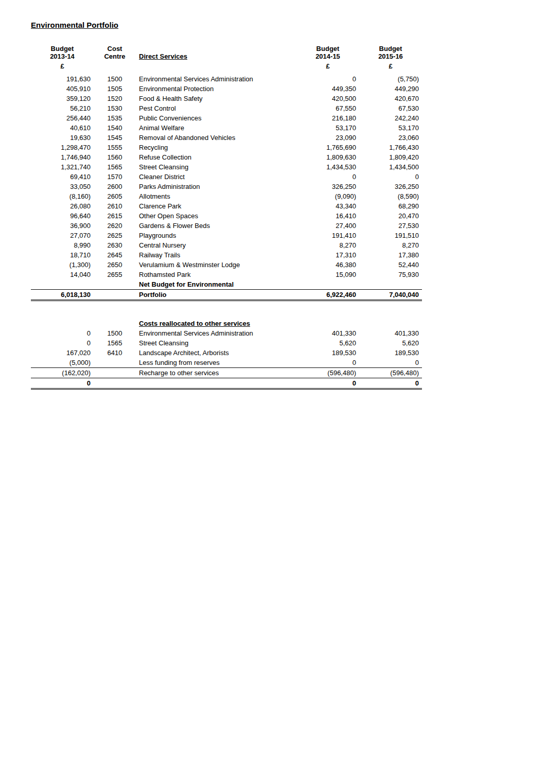Environmental Portfolio
| Budget 2013-14 | Cost Centre | Direct Services | Budget 2014-15 | Budget 2015-16 |
| --- | --- | --- | --- | --- |
| £ | | | £ | £ |
| 191,630 | 1500 | Environmental Services Administration | 0 | (5,750) |
| 405,910 | 1505 | Environmental Protection | 449,350 | 449,290 |
| 359,120 | 1520 | Food & Health Safety | 420,500 | 420,670 |
| 56,210 | 1530 | Pest Control | 67,550 | 67,530 |
| 256,440 | 1535 | Public Conveniences | 216,180 | 242,240 |
| 40,610 | 1540 | Animal Welfare | 53,170 | 53,170 |
| 19,630 | 1545 | Removal of Abandoned Vehicles | 23,090 | 23,060 |
| 1,298,470 | 1555 | Recycling | 1,765,690 | 1,766,430 |
| 1,746,940 | 1560 | Refuse Collection | 1,809,630 | 1,809,420 |
| 1,321,740 | 1565 | Street Cleansing | 1,434,530 | 1,434,500 |
| 69,410 | 1570 | Cleaner District | 0 | 0 |
| 33,050 | 2600 | Parks Administration | 326,250 | 326,250 |
| (8,160) | 2605 | Allotments | (9,090) | (8,590) |
| 26,080 | 2610 | Clarence Park | 43,340 | 68,290 |
| 96,640 | 2615 | Other Open Spaces | 16,410 | 20,470 |
| 36,900 | 2620 | Gardens & Flower Beds | 27,400 | 27,530 |
| 27,070 | 2625 | Playgrounds | 191,410 | 191,510 |
| 8,990 | 2630 | Central Nursery | 8,270 | 8,270 |
| 18,710 | 2645 | Railway Trails | 17,310 | 17,380 |
| (1,300) | 2650 | Verulamium & Westminster Lodge | 46,380 | 52,440 |
| 14,040 | 2655 | Rothamsted Park | 15,090 | 75,930 |
| | | Net Budget for Environmental | | |
| 6,018,130 | | Portfolio | 6,922,460 | 7,040,040 |
| | | Costs reallocated to other services | | |
| 0 | 1500 | Environmental Services Administration | 401,330 | 401,330 |
| 0 | 1565 | Street Cleansing | 5,620 | 5,620 |
| 167,020 | 6410 | Landscape Architect, Arborists | 189,530 | 189,530 |
| (5,000) | | Less funding from reserves | 0 | 0 |
| (162,020) | | Recharge to other services | (596,480) | (596,480) |
| 0 | | | 0 | 0 |